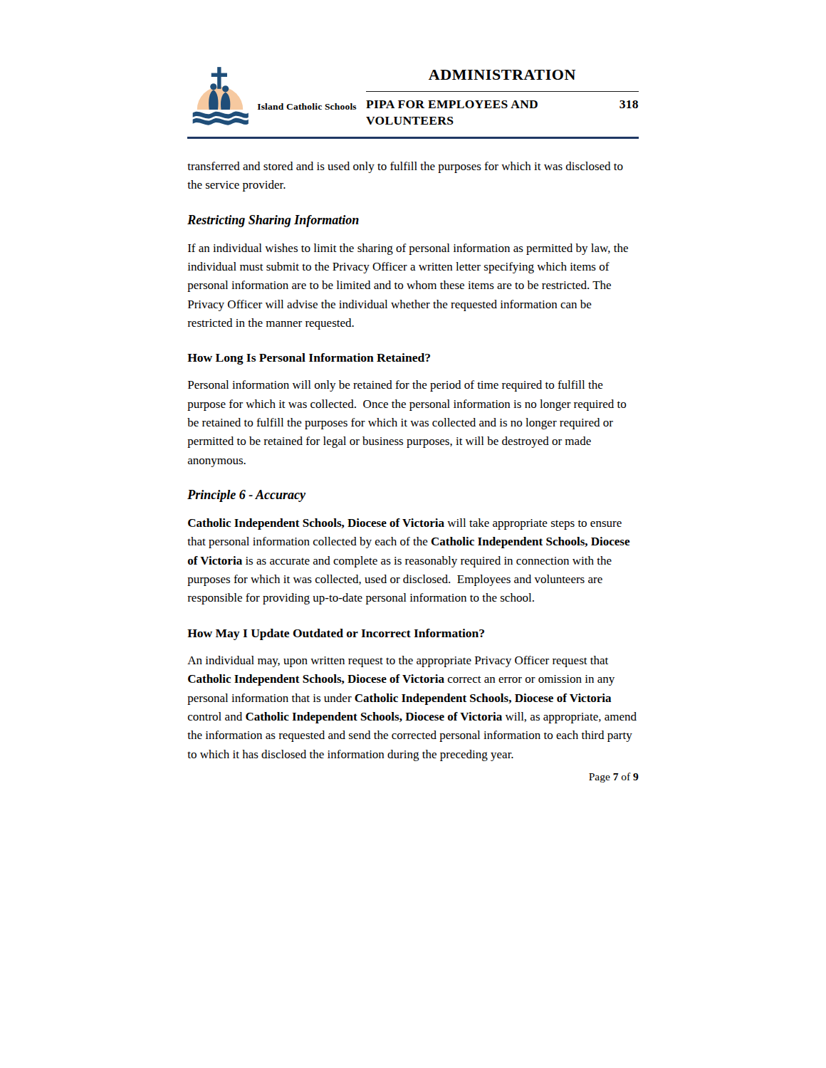Island Catholic Schools
ADMINISTRATION
PIPA FOR EMPLOYEES AND
VOLUNTEERS
318
transferred and stored and is used only to fulfill the purposes for which it was disclosed to the service provider.
Restricting Sharing Information
If an individual wishes to limit the sharing of personal information as permitted by law, the individual must submit to the Privacy Officer a written letter specifying which items of personal information are to be limited and to whom these items are to be restricted. The Privacy Officer will advise the individual whether the requested information can be restricted in the manner requested.
How Long Is Personal Information Retained?
Personal information will only be retained for the period of time required to fulfill the purpose for which it was collected. Once the personal information is no longer required to be retained to fulfill the purposes for which it was collected and is no longer required or permitted to be retained for legal or business purposes, it will be destroyed or made anonymous.
Principle 6 - Accuracy
Catholic Independent Schools, Diocese of Victoria will take appropriate steps to ensure that personal information collected by each of the Catholic Independent Schools, Diocese of Victoria is as accurate and complete as is reasonably required in connection with the purposes for which it was collected, used or disclosed. Employees and volunteers are responsible for providing up-to-date personal information to the school.
How May I Update Outdated or Incorrect Information?
An individual may, upon written request to the appropriate Privacy Officer request that Catholic Independent Schools, Diocese of Victoria correct an error or omission in any personal information that is under Catholic Independent Schools, Diocese of Victoria control and Catholic Independent Schools, Diocese of Victoria will, as appropriate, amend the information as requested and send the corrected personal information to each third party to which it has disclosed the information during the preceding year.
Page 7 of 9